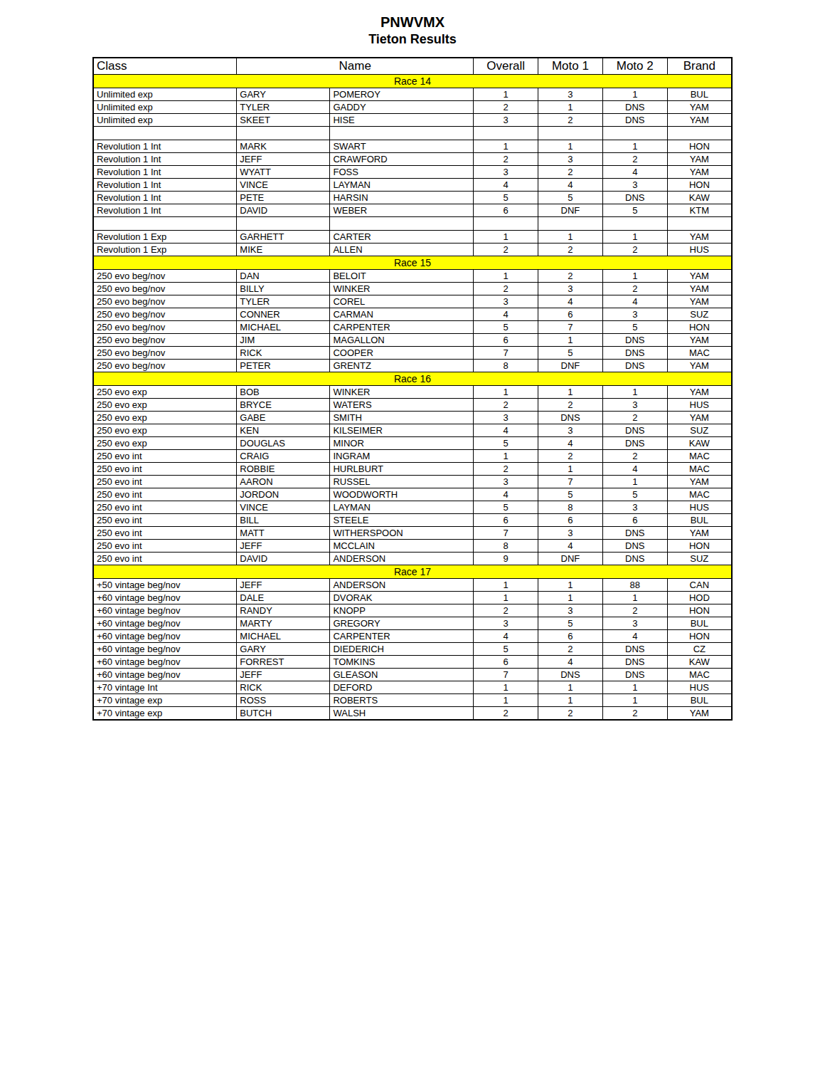PNWVMX
Tieton Results
| Class | Name | Overall | Moto 1 | Moto 2 | Brand |
| --- | --- | --- | --- | --- | --- |
| Race 14 |
| Unlimited exp | GARY | POMEROY | 1 | 3 | 1 | BUL |
| Unlimited exp | TYLER | GADDY | 2 | 1 | DNS | YAM |
| Unlimited exp | SKEET | HISE | 3 | 2 | DNS | YAM |
| Revolution 1 Int | MARK | SWART | 1 | 1 | 1 | HON |
| Revolution 1 Int | JEFF | CRAWFORD | 2 | 3 | 2 | YAM |
| Revolution 1 Int | WYATT | FOSS | 3 | 2 | 4 | YAM |
| Revolution 1 Int | VINCE | LAYMAN | 4 | 4 | 3 | HON |
| Revolution 1 Int | PETE | HARSIN | 5 | 5 | DNS | KAW |
| Revolution 1 Int | DAVID | WEBER | 6 | DNF | 5 | KTM |
| Revolution 1 Exp | GARHETT | CARTER | 1 | 1 | 1 | YAM |
| Revolution 1 Exp | MIKE | ALLEN | 2 | 2 | 2 | HUS |
| Race 15 |
| 250 evo beg/nov | DAN | BELOIT | 1 | 2 | 1 | YAM |
| 250 evo beg/nov | BILLY | WINKER | 2 | 3 | 2 | YAM |
| 250 evo beg/nov | TYLER | COREL | 3 | 4 | 4 | YAM |
| 250 evo beg/nov | CONNER | CARMAN | 4 | 6 | 3 | SUZ |
| 250 evo beg/nov | MICHAEL | CARPENTER | 5 | 7 | 5 | HON |
| 250 evo beg/nov | JIM | MAGALLON | 6 | 1 | DNS | YAM |
| 250 evo beg/nov | RICK | COOPER | 7 | 5 | DNS | MAC |
| 250 evo beg/nov | PETER | GRENTZ | 8 | DNF | DNS | YAM |
| Race 16 |
| 250 evo exp | BOB | WINKER | 1 | 1 | 1 | YAM |
| 250 evo exp | BRYCE | WATERS | 2 | 2 | 3 | HUS |
| 250 evo exp | GABE | SMITH | 3 | DNS | 2 | YAM |
| 250 evo exp | KEN | KILSEIMER | 4 | 3 | DNS | SUZ |
| 250 evo exp | DOUGLAS | MINOR | 5 | 4 | DNS | KAW |
| 250 evo int | CRAIG | INGRAM | 1 | 2 | 2 | MAC |
| 250 evo int | ROBBIE | HURLBURT | 2 | 1 | 4 | MAC |
| 250 evo int | AARON | RUSSEL | 3 | 7 | 1 | YAM |
| 250 evo int | JORDON | WOODWORTH | 4 | 5 | 5 | MAC |
| 250 evo int | VINCE | LAYMAN | 5 | 8 | 3 | HUS |
| 250 evo int | BILL | STEELE | 6 | 6 | 6 | BUL |
| 250 evo int | MATT | WITHERSPOON | 7 | 3 | DNS | YAM |
| 250 evo int | JEFF | MCCLAIN | 8 | 4 | DNS | HON |
| 250 evo int | DAVID | ANDERSON | 9 | DNF | DNS | SUZ |
| Race 17 |
| +50 vintage beg/nov | JEFF | ANDERSON | 1 | 1 | 88 | CAN |
| +60 vintage beg/nov | DALE | DVORAK | 1 | 1 | 1 | HOD |
| +60 vintage beg/nov | RANDY | KNOPP | 2 | 3 | 2 | HON |
| +60 vintage beg/nov | MARTY | GREGORY | 3 | 5 | 3 | BUL |
| +60 vintage beg/nov | MICHAEL | CARPENTER | 4 | 6 | 4 | HON |
| +60 vintage beg/nov | GARY | DIEDERICH | 5 | 2 | DNS | CZ |
| +60 vintage beg/nov | FORREST | TOMKINS | 6 | 4 | DNS | KAW |
| +60 vintage beg/nov | JEFF | GLEASON | 7 | DNS | DNS | MAC |
| +70 vintage Int | RICK | DEFORD | 1 | 1 | 1 | HUS |
| +70 vintage exp | ROSS | ROBERTS | 1 | 1 | 1 | BUL |
| +70 vintage exp | BUTCH | WALSH | 2 | 2 | 2 | YAM |